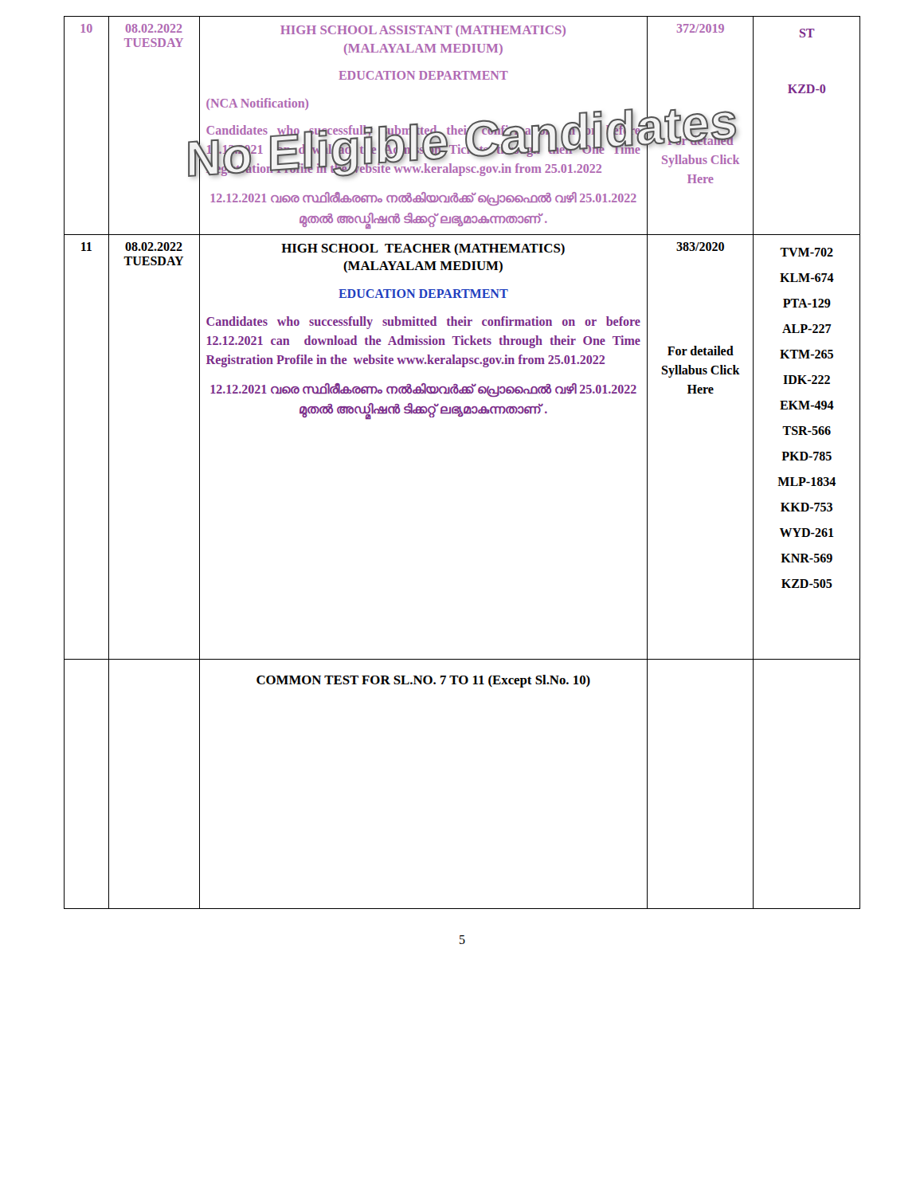No Eligible Candidates
| 10 | 08.02.2022 TUESDAY | HIGH SCHOOL ASSISTANT (MATHEMATICS) (MALAYALAM MEDIUM) EDUCATION DEPARTMENT (NCA Notification) Candidates who successfully submitted their confirmation on or before 12.12.2021 can download the Admission Tickets through their One Time Registration Profile in the website www.keralapsc.gov.in from 25.01.2022 12.12.2021 വരെ സ്ഥിരീകരണം നൽകിയവർക്ക് പ്രൊഫൈൽ വഴി 25.01.2022 മുതൽ അഡ്മിഷൻ ടിക്കറ്റ് ലഭ്യമാകുന്നതാണ് . | 372/2019 For detailed Syllabus Click Here | ST KZD-0 |
| 11 | 08.02.2022 TUESDAY | HIGH SCHOOL TEACHER (MATHEMATICS) (MALAYALAM MEDIUM) EDUCATION DEPARTMENT Candidates who successfully submitted their confirmation on or before 12.12.2021 can download the Admission Tickets through their One Time Registration Profile in the website www.keralapsc.gov.in from 25.01.2022 12.12.2021 വരെ സ്ഥിരീകരണം നൽകിയവർക്ക് പ്രൊഫൈൽ വഴി 25.01.2022 മുതൽ അഡ്മിഷൻ ടിക്കറ്റ് ലഭ്യമാകുന്നതാണ് . | 383/2020 For detailed Syllabus Click Here | TVM-702 KLM-674 PTA-129 ALP-227 KTM-265 IDK-222 EKM-494 TSR-566 PKD-785 MLP-1834 KKD-753 WYD-261 KNR-569 KZD-505 |
| | | COMMON TEST FOR SL.NO. 7 TO 11 (Except Sl.No. 10) | | |
5